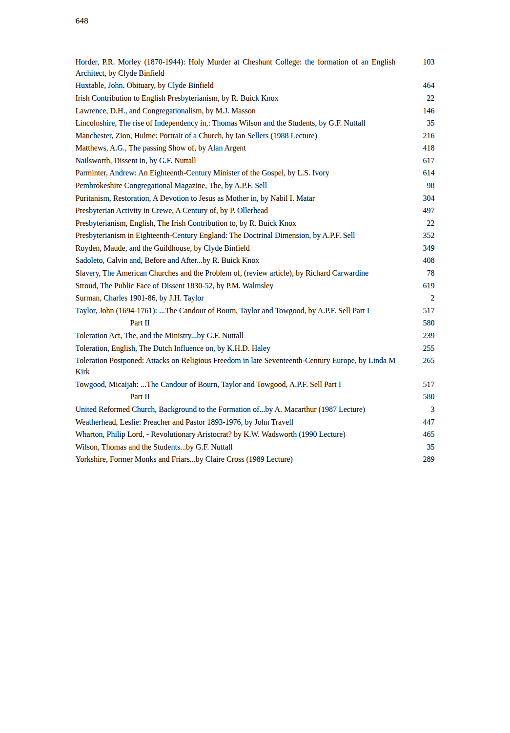648
Horder, P.R. Morley (1870-1944): Holy Murder at Cheshunt College: the formation of an English Architect, by Clyde Binfield 103
Huxtable, John. Obituary, by Clyde Binfield 464
Irish Contribution to English Presbyterianism, by R. Buick Knox 22
Lawrence, D.H., and Congregationalism, by M.J. Masson 146
Lincolnshire, The rise of Independency in,: Thomas Wilson and the Students, by G.F. Nuttall 35
Manchester, Zion, Hulme: Portrait of a Church, by Ian Sellers (1988 Lecture) 216
Matthews, A.G., The passing Show of, by Alan Argent 418
Nailsworth, Dissent in, by G.F. Nuttall 617
Parminter, Andrew: An Eighteenth-Century Minister of the Gospel, by L.S. Ivory 614
Pembrokeshire Congregational Magazine, The, by A.P.F. Sell 98
Puritanism, Restoration, A Devotion to Jesus as Mother in, by Nabil I. Matar 304
Presbyterian Activity in Crewe, A Century of, by P. Ollerhead 497
Presbyterianism, English, The Irish Contribution to, by R. Buick Knox 22
Presbyterianism in Eighteenth-Century England: The Doctrinal Dimension, by A.P.F. Sell 352
Royden, Maude, and the Guildhouse, by Clyde Binfield 349
Sadoleto, Calvin and, Before and After...by R. Buick Knox 408
Slavery, The American Churches and the Problem of, (review article), by Richard Carwardine 78
Stroud, The Public Face of Dissent 1830-52, by P.M. Walmsley 619
Surman, Charles 1901-86, by J.H. Taylor 2
Taylor, John (1694-1761): ...The Candour of Bourn, Taylor and Towgood, by A.P.F. Sell Part I 517
Part II 580
Toleration Act, The, and the Ministry...by G.F. Nuttall 239
Toleration, English, The Dutch Influence on, by K.H.D. Haley 255
Toleration Postponed: Attacks on Religious Freedom in late Seventeenth-Century Europe, by Linda M Kirk 265
Towgood, Micaijah: ...The Candour of Bourn, Taylor and Towgood, A.P.F. Sell Part I 517
Part II 580
United Reformed Church, Background to the Formation of...by A. Macarthur (1987 Lecture) 3
Weatherhead, Leslie: Preacher and Pastor 1893-1976, by John Travell 447
Wharton, Philip Lord, - Revolutionary Aristocrat? by K.W. Wadsworth (1990 Lecture) 465
Wilson, Thomas and the Students...by G.F. Nuttall 35
Yorkshire, Former Monks and Friars...by Claire Cross (1989 Lecture) 289